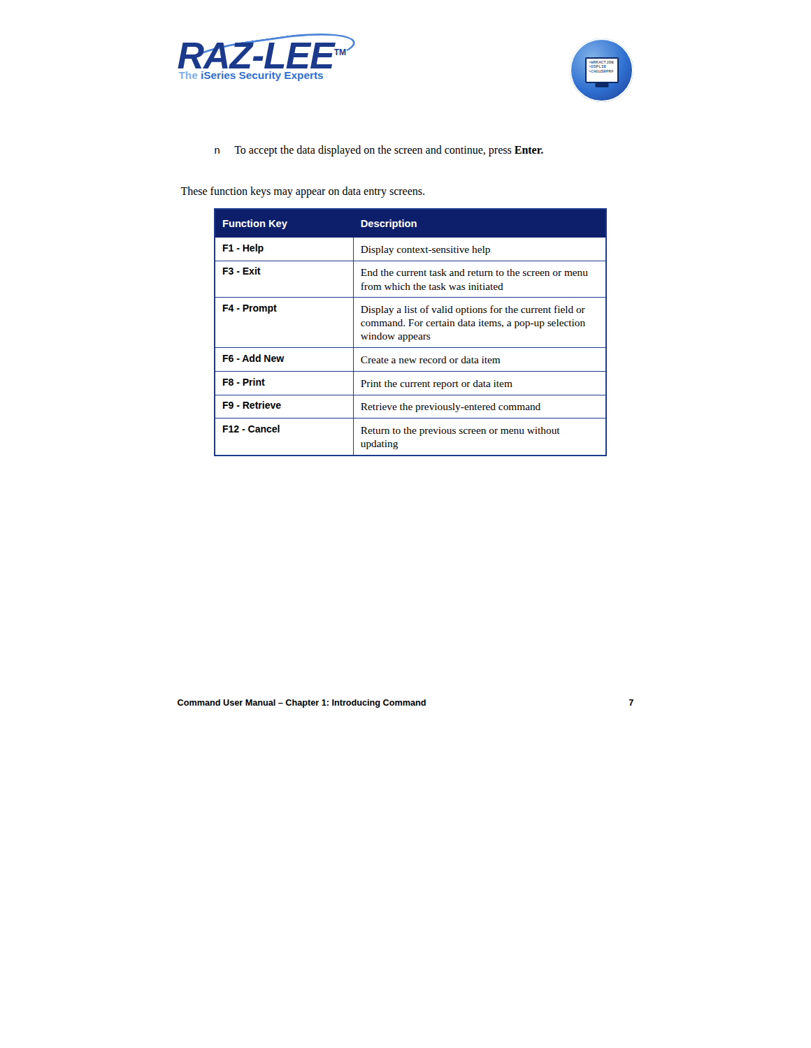RAZ-LEETM
The iSeries Security Experts
>WRKACTJOB
>DSPLIB
>CHGUSRPRF
n To accept the data displayed on the screen and continue, press Enter.
These function keys may appear on data entry screens.
| Function Key | Description |
| --- | --- |
| F1 - Help | Display context-sensitive help |
| F3 - Exit | End the current task and return to the screen or menu from which the task was initiated |
| F4 - Prompt | Display a list of valid options for the current field or command. For certain data items, a pop-up selection window appears |
| F6 - Add New | Create a new record or data item |
| F8 - Print | Print the current report or data item |
| F9 - Retrieve | Retrieve the previously-entered command |
| F12 - Cancel | Return to the previous screen or menu without updating |
Command User Manual – Chapter 1: Introducing Command 7